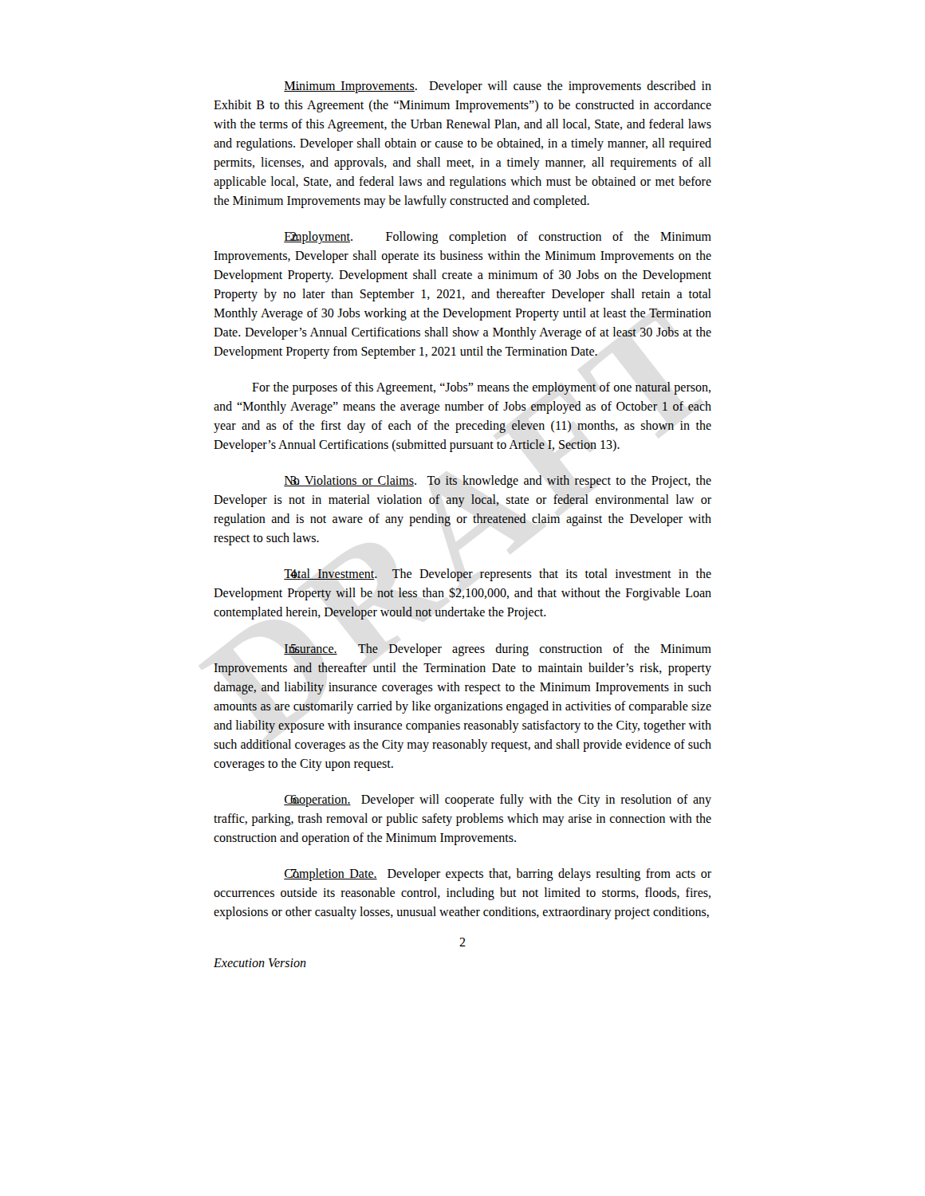DRAFT
1. Minimum Improvements. Developer will cause the improvements described in Exhibit B to this Agreement (the “Minimum Improvements”) to be constructed in accordance with the terms of this Agreement, the Urban Renewal Plan, and all local, State, and federal laws and regulations. Developer shall obtain or cause to be obtained, in a timely manner, all required permits, licenses, and approvals, and shall meet, in a timely manner, all requirements of all applicable local, State, and federal laws and regulations which must be obtained or met before the Minimum Improvements may be lawfully constructed and completed.
2. Employment. Following completion of construction of the Minimum Improvements, Developer shall operate its business within the Minimum Improvements on the Development Property. Development shall create a minimum of 30 Jobs on the Development Property by no later than September 1, 2021, and thereafter Developer shall retain a total Monthly Average of 30 Jobs working at the Development Property until at least the Termination Date. Developer’s Annual Certifications shall show a Monthly Average of at least 30 Jobs at the Development Property from September 1, 2021 until the Termination Date.
For the purposes of this Agreement, “Jobs” means the employment of one natural person, and “Monthly Average” means the average number of Jobs employed as of October 1 of each year and as of the first day of each of the preceding eleven (11) months, as shown in the Developer’s Annual Certifications (submitted pursuant to Article I, Section 13).
3. No Violations or Claims. To its knowledge and with respect to the Project, the Developer is not in material violation of any local, state or federal environmental law or regulation and is not aware of any pending or threatened claim against the Developer with respect to such laws.
4. Total Investment. The Developer represents that its total investment in the Development Property will be not less than $2,100,000, and that without the Forgivable Loan contemplated herein, Developer would not undertake the Project.
5. Insurance. The Developer agrees during construction of the Minimum Improvements and thereafter until the Termination Date to maintain builder’s risk, property damage, and liability insurance coverages with respect to the Minimum Improvements in such amounts as are customarily carried by like organizations engaged in activities of comparable size and liability exposure with insurance companies reasonably satisfactory to the City, together with such additional coverages as the City may reasonably request, and shall provide evidence of such coverages to the City upon request.
6. Cooperation. Developer will cooperate fully with the City in resolution of any traffic, parking, trash removal or public safety problems which may arise in connection with the construction and operation of the Minimum Improvements.
7. Completion Date. Developer expects that, barring delays resulting from acts or occurrences outside its reasonable control, including but not limited to storms, floods, fires, explosions or other casualty losses, unusual weather conditions, extraordinary project conditions,
2
Execution Version